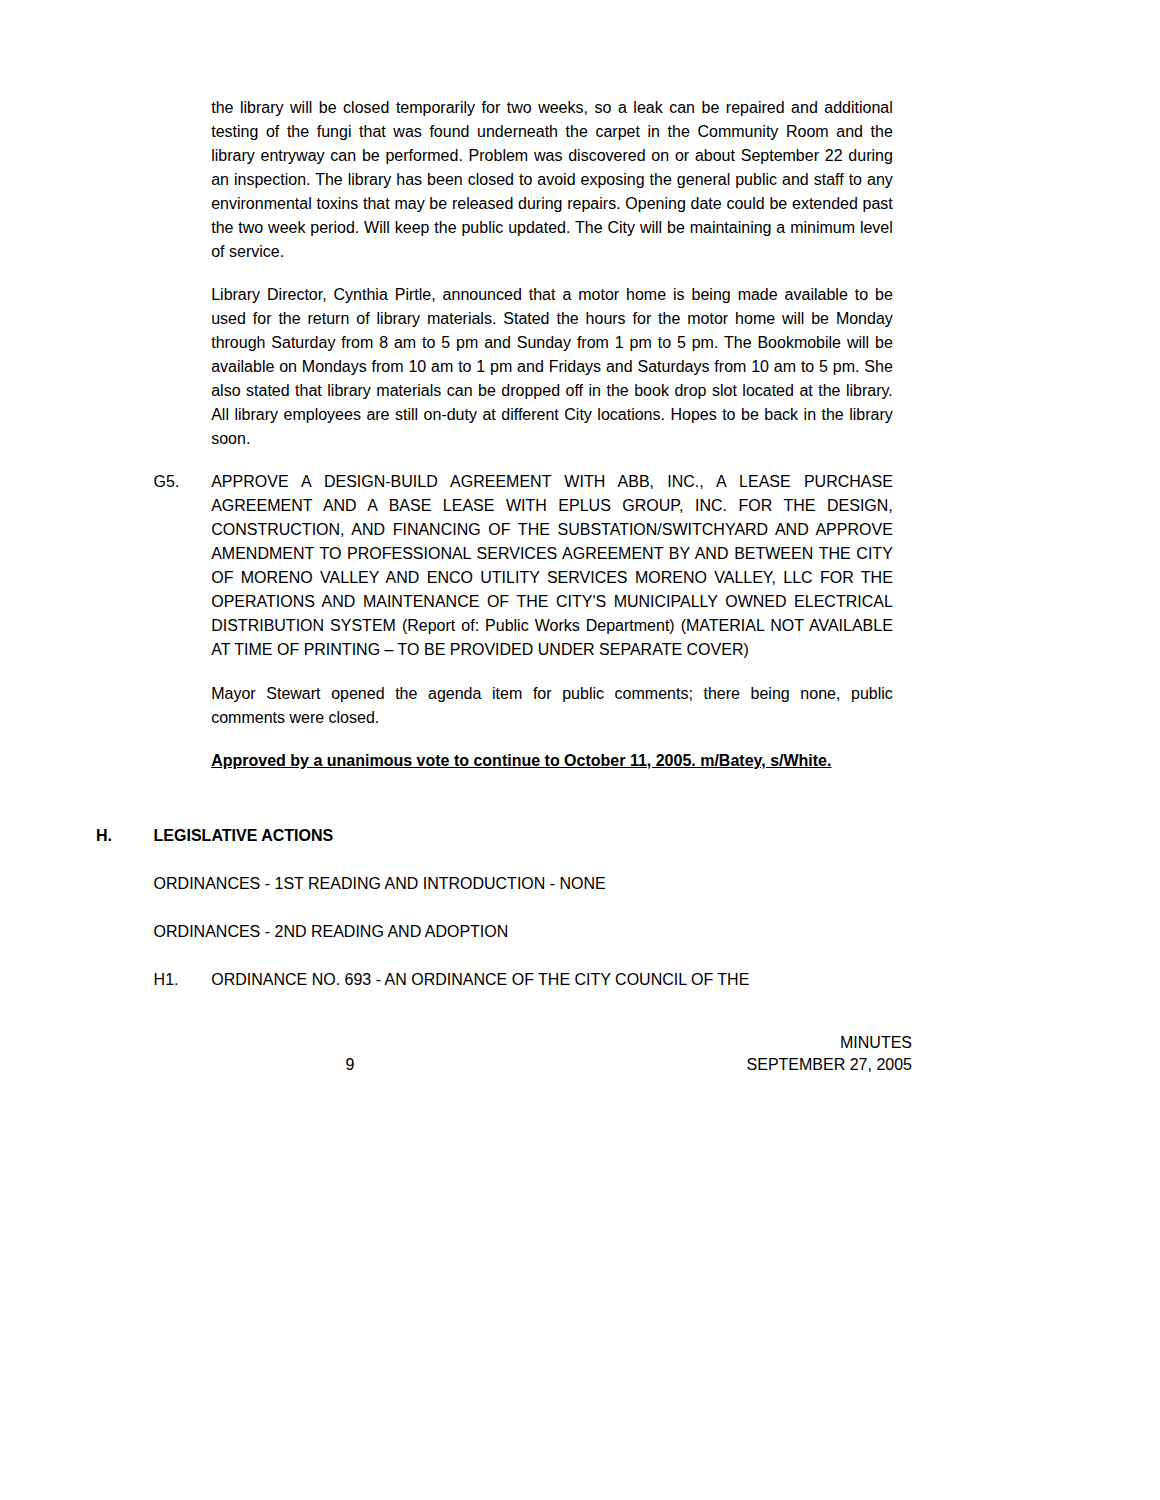the library will be closed temporarily for two weeks, so a leak can be repaired and additional testing of the fungi that was found underneath the carpet in the Community Room and the library entryway can be performed. Problem was discovered on or about September 22 during an inspection. The library has been closed to avoid exposing the general public and staff to any environmental toxins that may be released during repairs. Opening date could be extended past the two week period. Will keep the public updated. The City will be maintaining a minimum level of service.
Library Director, Cynthia Pirtle, announced that a motor home is being made available to be used for the return of library materials. Stated the hours for the motor home will be Monday through Saturday from 8 am to 5 pm and Sunday from 1 pm to 5 pm. The Bookmobile will be available on Mondays from 10 am to 1 pm and Fridays and Saturdays from 10 am to 5 pm. She also stated that library materials can be dropped off in the book drop slot located at the library. All library employees are still on-duty at different City locations. Hopes to be back in the library soon.
G5.
APPROVE A DESIGN-BUILD AGREEMENT WITH ABB, INC., A LEASE PURCHASE AGREEMENT AND A BASE LEASE WITH EPLUS GROUP, INC. FOR THE DESIGN, CONSTRUCTION, AND FINANCING OF THE SUBSTATION/SWITCHYARD AND APPROVE AMENDMENT TO PROFESSIONAL SERVICES AGREEMENT BY AND BETWEEN THE CITY OF MORENO VALLEY AND ENCO UTILITY SERVICES MORENO VALLEY, LLC FOR THE OPERATIONS AND MAINTENANCE OF THE CITY'S MUNICIPALLY OWNED ELECTRICAL DISTRIBUTION SYSTEM (Report of: Public Works Department) (MATERIAL NOT AVAILABLE AT TIME OF PRINTING – TO BE PROVIDED UNDER SEPARATE COVER)
Mayor Stewart opened the agenda item for public comments; there being none, public comments were closed.
Approved by a unanimous vote to continue to October 11, 2005. m/Batey, s/White.
H.
LEGISLATIVE ACTIONS
ORDINANCES - 1ST READING AND INTRODUCTION - NONE
ORDINANCES - 2ND READING AND ADOPTION
H1.
ORDINANCE NO. 693 - AN ORDINANCE OF THE CITY COUNCIL OF THE
9
MINUTES
SEPTEMBER 27, 2005